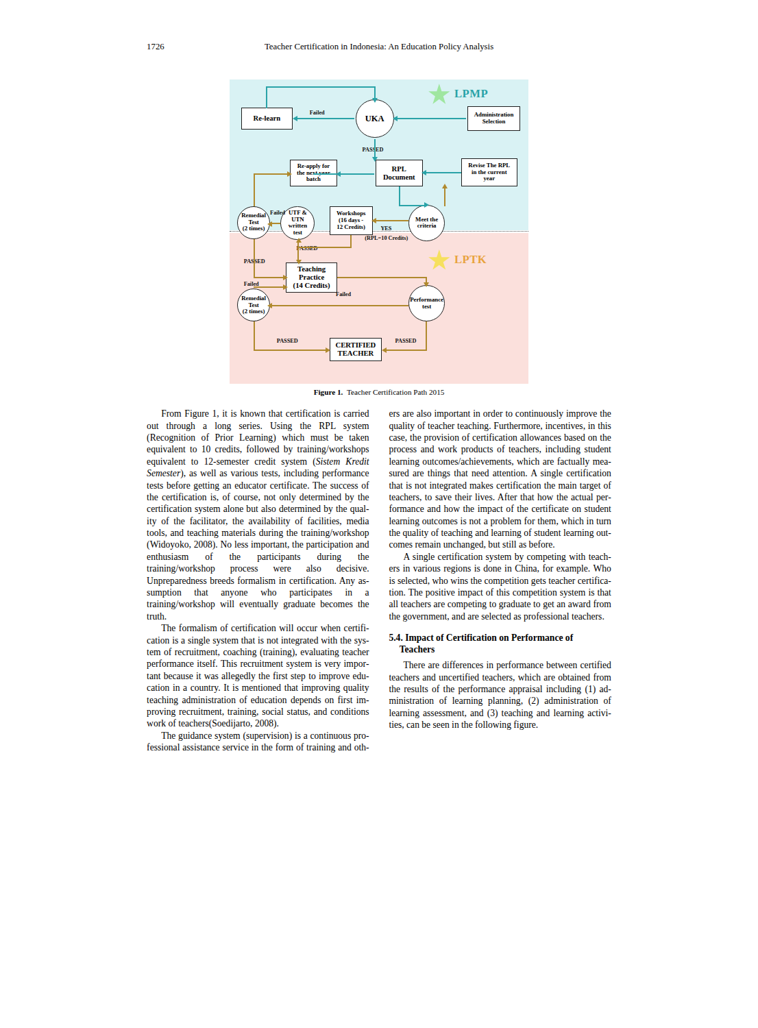1726
Teacher Certification in Indonesia: An Education Policy Analysis
LPMP
LPTK
Re-learn
UKA
Administration
Selection
Failed
PASSED
Re-apply for
the next year
batch
RPL
Document
Revise The RPL
in the current
year
Remedial
Test
(2 times)
UTF & UTN
written
test
Workshops
(16 days -
12 Credits)
Meet the
criteria
Failed
YES
(RPL=10 Credits)
PASSED
Teaching
Practice
(14 Credits)
PASSED
Failed
Performance
test
Remedial
Test
(2 times)
Failed
CERTIFIED
TEACHER
PASSED
PASSED
\
Figure 1. Teacher Certification Path 2015
From Figure 1, it is known that certification is carried out through a long series. Using the RPL system (Recognition of Prior Learning) which must be taken equivalent to 10 credits, followed by training/workshops equivalent to 12-semester credit system (Sistem Kredit Semester), as well as various tests, including performance tests before getting an educator certificate. The success of the certification is, of course, not only determined by the certification system alone but also determined by the quality of the facilitator, the availability of facilities, media tools, and teaching materials during the training/workshop (Widoyoko, 2008). No less important, the participation and enthusiasm of the participants during the training/workshop process were also decisive. Unpreparedness breeds formalism in certification. Any assumption that anyone who participates in a training/workshop will eventually graduate becomes the truth.
The formalism of certification will occur when certification is a single system that is not integrated with the system of recruitment, coaching (training), evaluating teacher performance itself. This recruitment system is very important because it was allegedly the first step to improve education in a country. It is mentioned that improving quality teaching administration of education depends on first improving recruitment, training, social status, and conditions work of teachers(Soedijarto, 2008).
The guidance system (supervision) is a continuous professional assistance service in the form of training and others are also important in order to continuously improve the quality of teacher teaching. Furthermore, incentives, in this case, the provision of certification allowances based on the process and work products of teachers, including student learning outcomes/achievements, which are factually measured are things that need attention. A single certification that is not integrated makes certification the main target of teachers, to save their lives. After that how the actual performance and how the impact of the certificate on student learning outcomes is not a problem for them, which in turn the quality of teaching and learning of student learning outcomes remain unchanged, but still as before.
A single certification system by competing with teachers in various regions is done in China, for example. Who is selected, who wins the competition gets teacher certification. The positive impact of this competition system is that all teachers are competing to graduate to get an award from the government, and are selected as professional teachers.
5.4. Impact of Certification on Performance ofTeachers
There are differences in performance between certified teachers and uncertified teachers, which are obtained from the results of the performance appraisal including (1) administration of learning planning, (2) administration of learning assessment, and (3) teaching and learning activities, can be seen in the following figure.